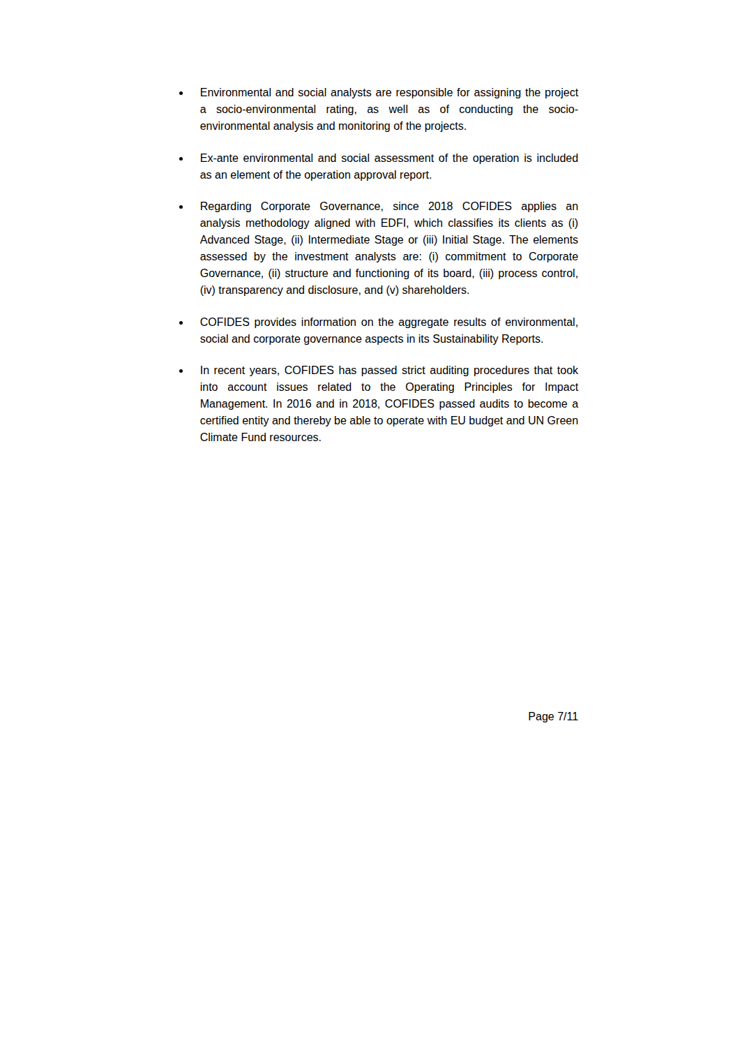Environmental and social analysts are responsible for assigning the project a socio-environmental rating, as well as of conducting the socio-environmental analysis and monitoring of the projects.
Ex-ante environmental and social assessment of the operation is included as an element of the operation approval report.
Regarding Corporate Governance, since 2018 COFIDES applies an analysis methodology aligned with EDFI, which classifies its clients as (i) Advanced Stage, (ii) Intermediate Stage or (iii) Initial Stage. The elements assessed by the investment analysts are: (i) commitment to Corporate Governance, (ii) structure and functioning of its board, (iii) process control, (iv) transparency and disclosure, and (v) shareholders.
COFIDES provides information on the aggregate results of environmental, social and corporate governance aspects in its Sustainability Reports.
In recent years, COFIDES has passed strict auditing procedures that took into account issues related to the Operating Principles for Impact Management. In 2016 and in 2018, COFIDES passed audits to become a certified entity and thereby be able to operate with EU budget and UN Green Climate Fund resources.
Page 7/11